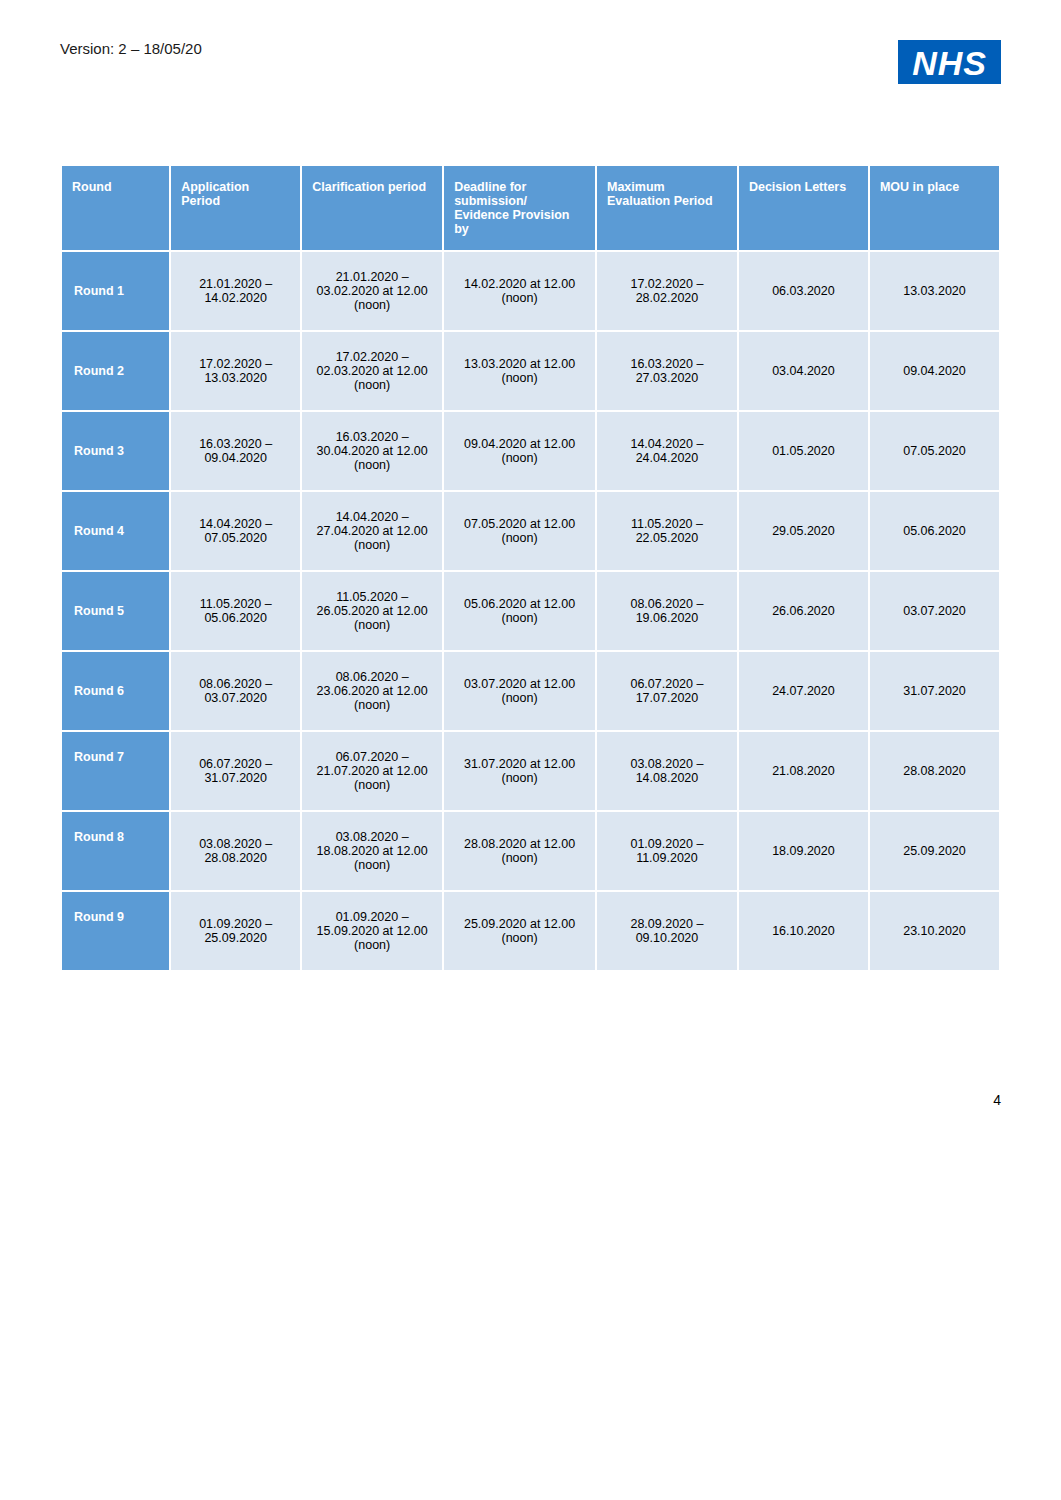Version: 2 – 18/05/20
NHS
| Round | Application Period | Clarification period | Deadline for submission/ Evidence Provision by | Maximum Evaluation Period | Decision Letters | MOU in place |
| --- | --- | --- | --- | --- | --- | --- |
| Round 1 | 21.01.2020 – 14.02.2020 | 21.01.2020 – 03.02.2020 at 12.00 (noon) | 14.02.2020 at 12.00 (noon) | 17.02.2020 – 28.02.2020 | 06.03.2020 | 13.03.2020 |
| Round 2 | 17.02.2020 – 13.03.2020 | 17.02.2020 – 02.03.2020 at 12.00 (noon) | 13.03.2020 at 12.00 (noon) | 16.03.2020 – 27.03.2020 | 03.04.2020 | 09.04.2020 |
| Round 3 | 16.03.2020 – 09.04.2020 | 16.03.2020 – 30.04.2020 at 12.00 (noon) | 09.04.2020 at 12.00 (noon) | 14.04.2020 – 24.04.2020 | 01.05.2020 | 07.05.2020 |
| Round 4 | 14.04.2020 – 07.05.2020 | 14.04.2020 – 27.04.2020 at 12.00 (noon) | 07.05.2020 at 12.00 (noon) | 11.05.2020 – 22.05.2020 | 29.05.2020 | 05.06.2020 |
| Round 5 | 11.05.2020 – 05.06.2020 | 11.05.2020 – 26.05.2020 at 12.00 (noon) | 05.06.2020 at 12.00 (noon) | 08.06.2020 – 19.06.2020 | 26.06.2020 | 03.07.2020 |
| Round 6 | 08.06.2020 – 03.07.2020 | 08.06.2020 – 23.06.2020 at 12.00 (noon) | 03.07.2020 at 12.00 (noon) | 06.07.2020 – 17.07.2020 | 24.07.2020 | 31.07.2020 |
| Round 7 | 06.07.2020 – 31.07.2020 | 06.07.2020 – 21.07.2020 at 12.00 (noon) | 31.07.2020 at 12.00 (noon) | 03.08.2020 – 14.08.2020 | 21.08.2020 | 28.08.2020 |
| Round 8 | 03.08.2020 – 28.08.2020 | 03.08.2020 – 18.08.2020 at 12.00 (noon) | 28.08.2020 at 12.00 (noon) | 01.09.2020 – 11.09.2020 | 18.09.2020 | 25.09.2020 |
| Round 9 | 01.09.2020 – 25.09.2020 | 01.09.2020 – 15.09.2020 at 12.00 (noon) | 25.09.2020 at 12.00 (noon) | 28.09.2020 – 09.10.2020 | 16.10.2020 | 23.10.2020 |
4